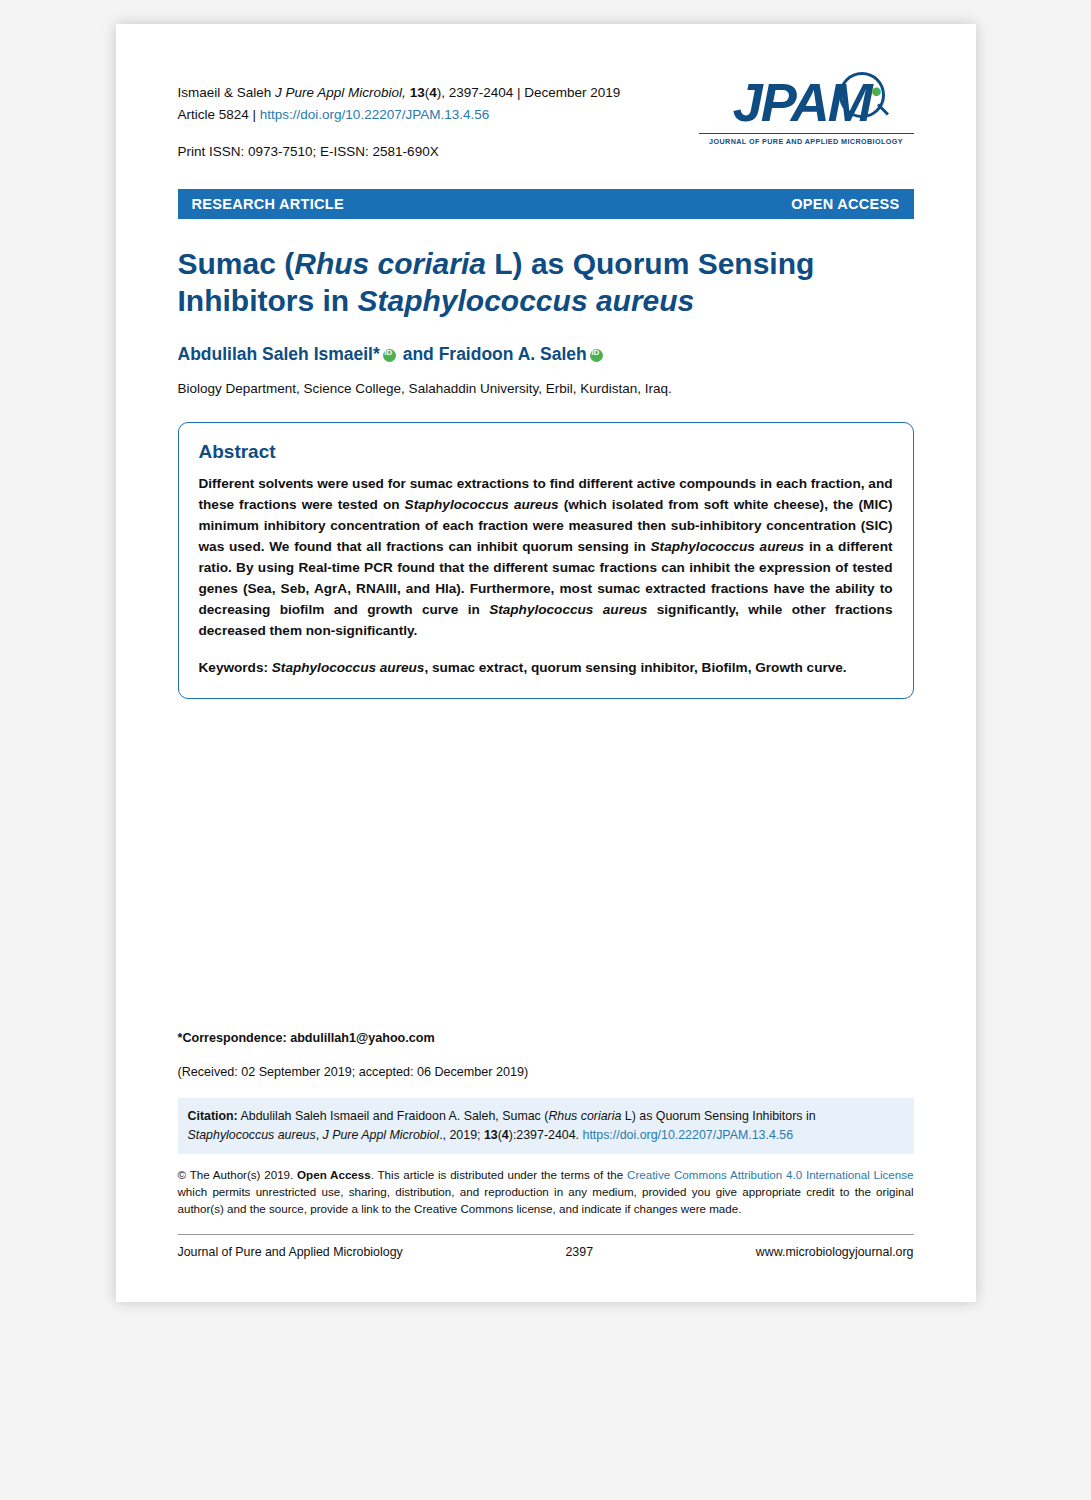Ismaeil & Saleh J Pure Appl Microbiol, 13(4), 2397-2404 | December 2019
Article 5824 | https://doi.org/10.22207/JPAM.13.4.56
Print ISSN: 0973-7510; E-ISSN: 2581-690X
JPAM•
JOURNAL OF PURE AND APPLIED MICROBIOLOGY
RESEARCH ARTICLE OPEN ACCESS
Sumac (Rhus coriaria L) as Quorum Sensing Inhibitors in Staphylococcus aureus
Abdulilah Saleh Ismaeil* and Fraidoon A. Saleh
Biology Department, Science College, Salahaddin University, Erbil, Kurdistan, Iraq.
Abstract
Different solvents were used for sumac extractions to find different active compounds in each fraction, and these fractions were tested on Staphylococcus aureus (which isolated from soft white cheese), the (MIC) minimum inhibitory concentration of each fraction were measured then sub-inhibitory concentration (SIC) was used. We found that all fractions can inhibit quorum sensing in Staphylococcus aureus in a different ratio. By using Real-time PCR found that the different sumac fractions can inhibit the expression of tested genes (Sea, Seb, AgrA, RNAIII, and Hla). Furthermore, most sumac extracted fractions have the ability to decreasing biofilm and growth curve in Staphylococcus aureus significantly, while other fractions decreased them non-significantly.
Keywords: Staphylococcus aureus, sumac extract, quorum sensing inhibitor, Biofilm, Growth curve.
*Correspondence: abdulillah1@yahoo.com
(Received: 02 September 2019; accepted: 06 December 2019)
Citation: Abdulilah Saleh Ismaeil and Fraidoon A. Saleh, Sumac (Rhus coriaria L) as Quorum Sensing Inhibitors in Staphylococcus aureus, J Pure Appl Microbiol., 2019; 13(4):2397-2404. https://doi.org/10.22207/JPAM.13.4.56
© The Author(s) 2019. Open Access. This article is distributed under the terms of the Creative Commons Attribution 4.0 International License which permits unrestricted use, sharing, distribution, and reproduction in any medium, provided you give appropriate credit to the original author(s) and the source, provide a link to the Creative Commons license, and indicate if changes were made.
Journal of Pure and Applied Microbiology 2397 www.microbiologyjournal.org